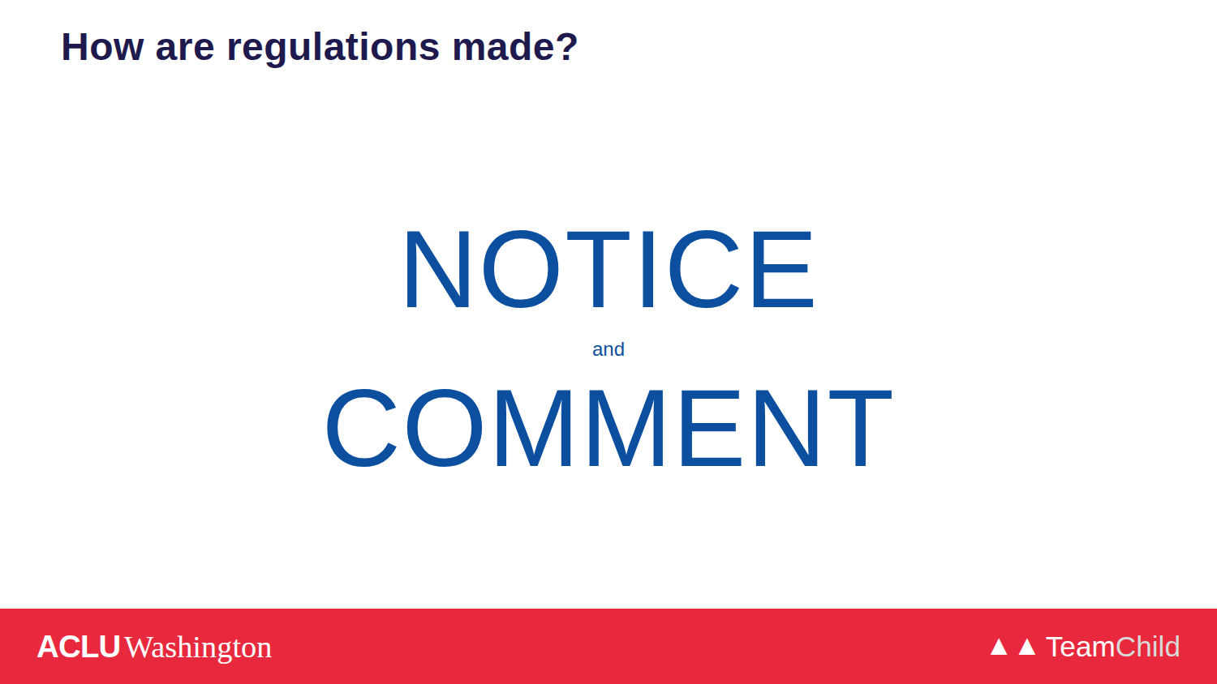How are regulations made?
NOTICE
and
COMMENT
ACLU Washington
▲▲ Team Child